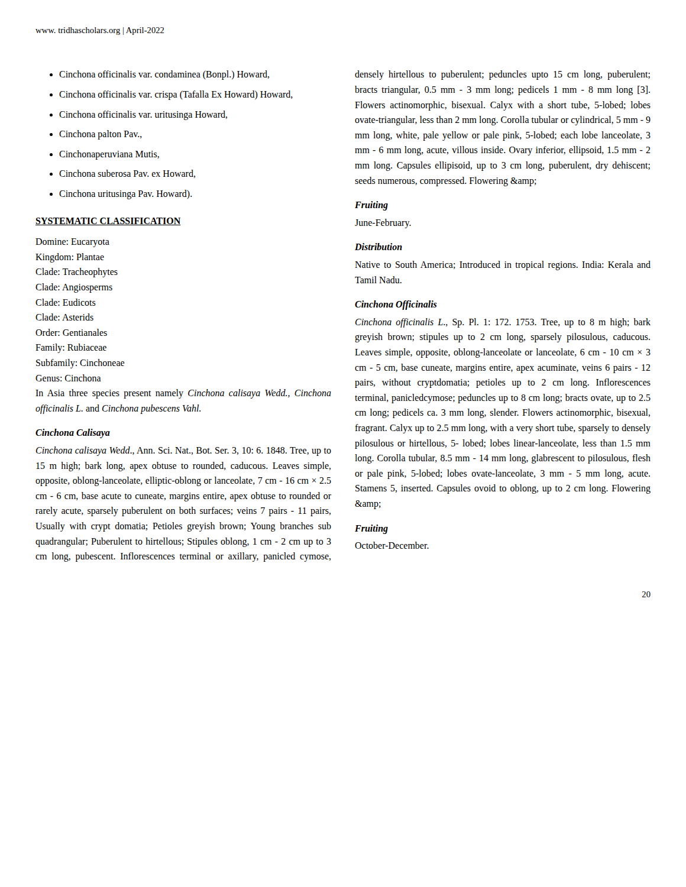www. tridhascholars.org | April-2022
Cinchona officinalis var. condaminea (Bonpl.) Howard,
Cinchona officinalis var. crispa (Tafalla Ex Howard) Howard,
Cinchona officinalis var. uritusinga Howard,
Cinchona palton Pav.,
Cinchonaperuviana Mutis,
Cinchona suberosa Pav. ex Howard,
Cinchona uritusinga Pav. Howard).
SYSTEMATIC CLASSIFICATION
Domine: Eucaryota
Kingdom: Plantae
Clade: Tracheophytes
Clade: Angiosperms
Clade: Eudicots
Clade: Asterids
Order: Gentianales
Family: Rubiaceae
Subfamily: Cinchoneae
Genus: Cinchona
In Asia three species present namely Cinchona calisaya Wedd., Cinchona officinalis L. and Cinchona pubescens Vahl.
Cinchona Calisaya
Cinchona calisaya Wedd., Ann. Sci. Nat., Bot. Ser. 3, 10: 6. 1848. Tree, up to 15 m high; bark long, apex obtuse to rounded, caducous. Leaves simple, opposite, oblong-lanceolate, elliptic-oblong or lanceolate, 7 cm - 16 cm × 2.5 cm - 6 cm, base acute to cuneate, margins entire, apex obtuse to rounded or rarely acute, sparsely puberulent on both surfaces; veins 7 pairs - 11 pairs, Usually with crypt domatia; Petioles greyish brown; Young branches sub quadrangular; Puberulent to hirtellous; Stipules oblong, 1 cm - 2 cm up to 3 cm long, pubescent. Inflorescences terminal or axillary, panicled cymose, densely hirtellous to puberulent; peduncles upto 15 cm long, puberulent; bracts triangular, 0.5 mm - 3 mm long; pedicels 1 mm - 8 mm long [3]. Flowers actinomorphic, bisexual. Calyx with a short tube, 5-lobed; lobes ovate-triangular, less than 2 mm long. Corolla tubular or cylindrical, 5 mm - 9 mm long, white, pale yellow or pale pink, 5-lobed; each lobe lanceolate, 3 mm - 6 mm long, acute, villous inside. Ovary inferior, ellipsoid, 1.5 mm - 2 mm long. Capsules ellipisoid, up to 3 cm long, puberulent, dry dehiscent; seeds numerous, compressed. Flowering &amp;
Fruiting
June-February.
Distribution
Native to South America; Introduced in tropical regions. India: Kerala and Tamil Nadu.
Cinchona Officinalis
Cinchona officinalis L., Sp. Pl. 1: 172. 1753. Tree, up to 8 m high; bark greyish brown; stipules up to 2 cm long, sparsely pilosulous, caducous. Leaves simple, opposite, oblong-lanceolate or lanceolate, 6 cm - 10 cm × 3 cm - 5 cm, base cuneate, margins entire, apex acuminate, veins 6 pairs - 12 pairs, without cryptdomatia; petioles up to 2 cm long. Inflorescences terminal, panicledcymose; peduncles up to 8 cm long; bracts ovate, up to 2.5 cm long; pedicels ca. 3 mm long, slender. Flowers actinomorphic, bisexual, fragrant. Calyx up to 2.5 mm long, with a very short tube, sparsely to densely pilosulous or hirtellous, 5- lobed; lobes linear-lanceolate, less than 1.5 mm long. Corolla tubular, 8.5 mm - 14 mm long, glabrescent to pilosulous, flesh or pale pink, 5-lobed; lobes ovate-lanceolate, 3 mm - 5 mm long, acute. Stamens 5, inserted. Capsules ovoid to oblong, up to 2 cm long. Flowering &amp;
Fruiting
October-December.
20